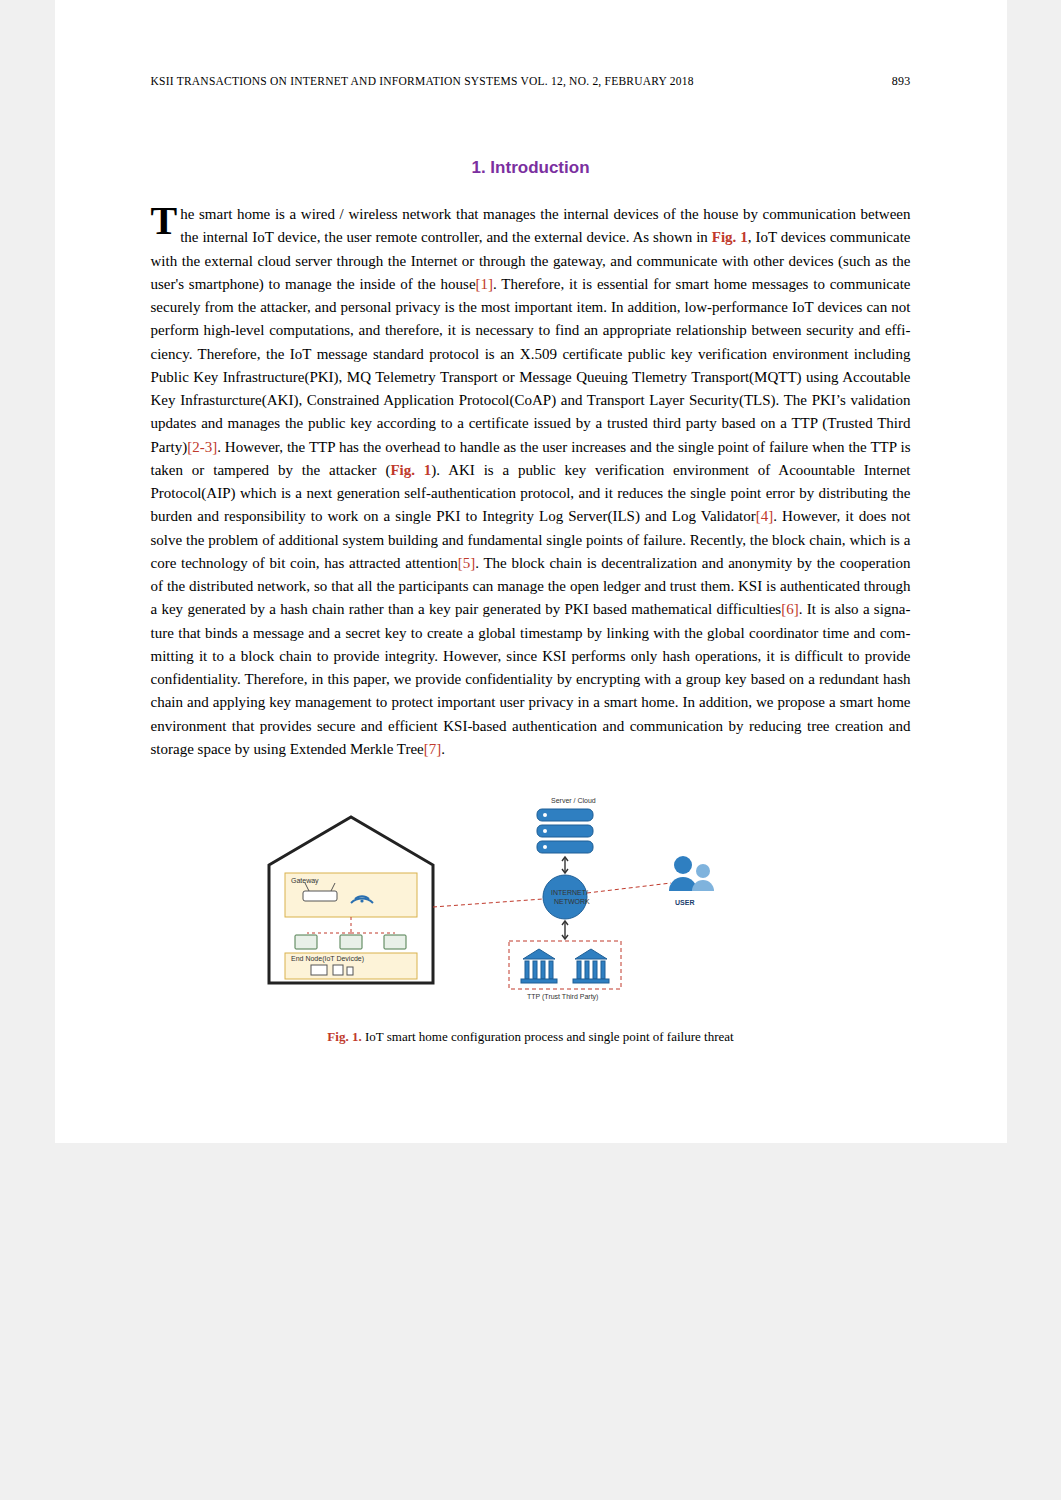KSII Transactions on Internet and Information Systems Vol. 12, No. 2, February 2018 893
1. Introduction
The smart home is a wired / wireless network that manages the internal devices of the house by communication between the internal IoT device, the user remote controller, and the external device. As shown in Fig. 1, IoT devices communicate with the external cloud server through the Internet or through the gateway, and communicate with other devices (such as the user's smartphone) to manage the inside of the house[1]. Therefore, it is essential for smart home messages to communicate securely from the attacker, and personal privacy is the most important item. In addition, low-performance IoT devices can not perform high-level computations, and therefore, it is necessary to find an appropriate relationship between security and efficiency. Therefore, the IoT message standard protocol is an X.509 certificate public key verification environment including Public Key Infrastructure(PKI), MQ Telemetry Transport or Message Queuing Tlemetry Transport(MQTT) using Accoutable Key Infrasturcture(AKI), Constrained Application Protocol(CoAP) and Transport Layer Security(TLS). The PKI’s validation updates and manages the public key according to a certificate issued by a trusted third party based on a TTP (Trusted Third Party)[2-3]. However, the TTP has the overhead to handle as the user increases and the single point of failure when the TTP is taken or tampered by the attacker (Fig. 1). AKI is a public key verification environment of Acoountable Internet Protocol(AIP) which is a next generation self-authentication protocol, and it reduces the single point error by distributing the burden and responsibility to work on a single PKI to Integrity Log Server(ILS) and Log Validator[4]. However, it does not solve the problem of additional system building and fundamental single points of failure. Recently, the block chain, which is a core technology of bit coin, has attracted attention[5]. The block chain is decentralization and anonymity by the cooperation of the distributed network, so that all the participants can manage the open ledger and trust them. KSI is authenticated through a key generated by a hash chain rather than a key pair generated by PKI based mathematical difficulties[6]. It is also a signature that binds a message and a secret key to create a global timestamp by linking with the global coordinator time and committing it to a block chain to provide integrity. However, since KSI performs only hash operations, it is difficult to provide confidentiality. Therefore, in this paper, we provide confidentiality by encrypting with a group key based on a redundant hash chain and applying key management to protect important user privacy in a smart home. In addition, we propose a smart home environment that provides secure and efficient KSI-based authentication and communication by reducing tree creation and storage space by using Extended Merkle Tree[7].
Gateway End Node(IoT Devicde) Server / Cloud INTERNET/ NETWORK USER TTP (Trust Third Party)
Fig. 1. IoT smart home configuration process and single point of failure threat